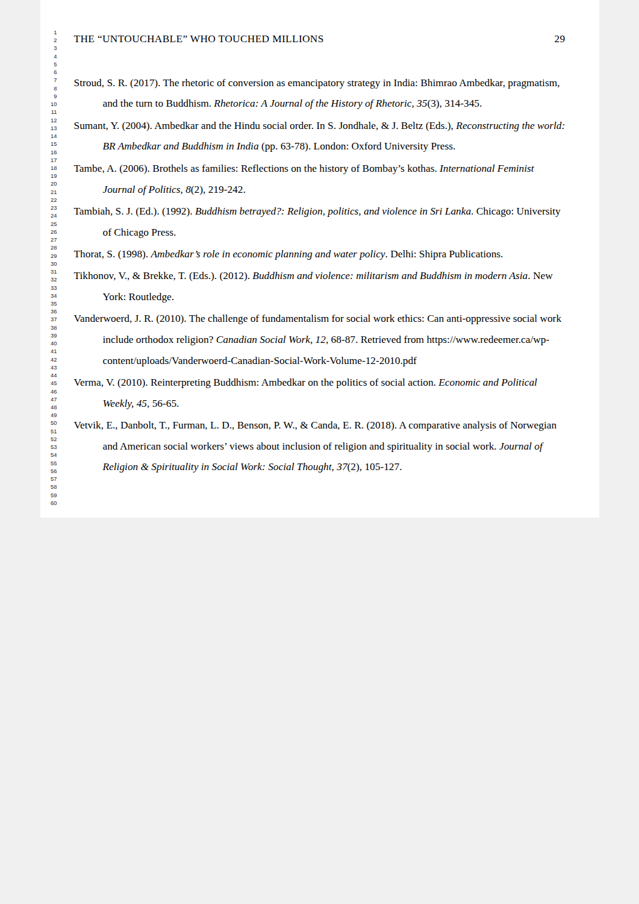123456789101112131415161718192021222324252627282930313233343536373839404142434445464748495051525354555657585960
The “Untouchable” Who Touched Millions 29
Stroud, S. R. (2017). The rhetoric of conversion as emancipatory strategy in India: Bhimrao Ambedkar, pragmatism, and the turn to Buddhism. Rhetorica: A Journal of the History of Rhetoric, 35(3), 314-345.
Sumant, Y. (2004). Ambedkar and the Hindu social order. In S. Jondhale, & J. Beltz (Eds.), Reconstructing the world: BR Ambedkar and Buddhism in India (pp. 63-78). London: Oxford University Press.
Tambe, A. (2006). Brothels as families: Reflections on the history of Bombay’s kothas. International Feminist Journal of Politics, 8(2), 219-242.
Tambiah, S. J. (Ed.). (1992). Buddhism betrayed?: Religion, politics, and violence in Sri Lanka. Chicago: University of Chicago Press.
Thorat, S. (1998). Ambedkar’s role in economic planning and water policy. Delhi: Shipra Publications.
Tikhonov, V., & Brekke, T. (Eds.). (2012). Buddhism and violence: militarism and Buddhism in modern Asia. New York: Routledge.
Vanderwoerd, J. R. (2010). The challenge of fundamentalism for social work ethics: Can anti-oppressive social work include orthodox religion? Canadian Social Work, 12, 68-87. Retrieved from https://www.redeemer.ca/wp-content/uploads/Vanderwoerd-Canadian-Social-Work-Volume-12-2010.pdf
Verma, V. (2010). Reinterpreting Buddhism: Ambedkar on the politics of social action. Economic and Political Weekly, 45, 56-65.
Vetvik, E., Danbolt, T., Furman, L. D., Benson, P. W., & Canda, E. R. (2018). A comparative analysis of Norwegian and American social workers’ views about inclusion of religion and spirituality in social work. Journal of Religion & Spirituality in Social Work: Social Thought, 37(2), 105-127.